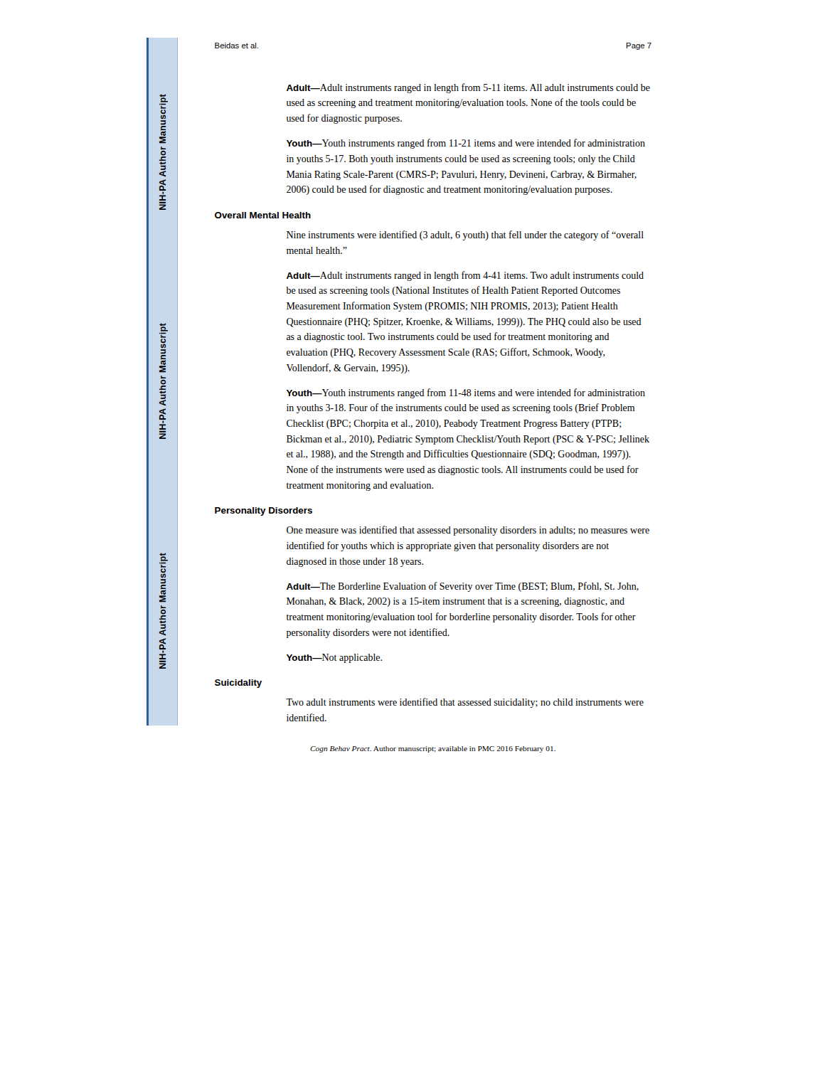NIH-PA Author Manuscript NIH-PA Author Manuscript NIH-PA Author Manuscript
Beidas et al.
Page 7
Adult—Adult instruments ranged in length from 5-11 items. All adult instruments could be used as screening and treatment monitoring/evaluation tools. None of the tools could be used for diagnostic purposes.
Youth—Youth instruments ranged from 11-21 items and were intended for administration in youths 5-17. Both youth instruments could be used as screening tools; only the Child Mania Rating Scale-Parent (CMRS-P; Pavuluri, Henry, Devineni, Carbray, & Birmaher, 2006) could be used for diagnostic and treatment monitoring/evaluation purposes.
Overall Mental Health
Nine instruments were identified (3 adult, 6 youth) that fell under the category of “overall mental health.”
Adult—Adult instruments ranged in length from 4-41 items. Two adult instruments could be used as screening tools (National Institutes of Health Patient Reported Outcomes Measurement Information System (PROMIS; NIH PROMIS, 2013); Patient Health Questionnaire (PHQ; Spitzer, Kroenke, & Williams, 1999)). The PHQ could also be used as a diagnostic tool. Two instruments could be used for treatment monitoring and evaluation (PHQ, Recovery Assessment Scale (RAS; Giffort, Schmook, Woody, Vollendorf, & Gervain, 1995)).
Youth—Youth instruments ranged from 11-48 items and were intended for administration in youths 3-18. Four of the instruments could be used as screening tools (Brief Problem Checklist (BPC; Chorpita et al., 2010), Peabody Treatment Progress Battery (PTPB; Bickman et al., 2010), Pediatric Symptom Checklist/Youth Report (PSC & Y-PSC; Jellinek et al., 1988), and the Strength and Difficulties Questionnaire (SDQ; Goodman, 1997)). None of the instruments were used as diagnostic tools. All instruments could be used for treatment monitoring and evaluation.
Personality Disorders
One measure was identified that assessed personality disorders in adults; no measures were identified for youths which is appropriate given that personality disorders are not diagnosed in those under 18 years.
Adult—The Borderline Evaluation of Severity over Time (BEST; Blum, Pfohl, St. John, Monahan, & Black, 2002) is a 15-item instrument that is a screening, diagnostic, and treatment monitoring/evaluation tool for borderline personality disorder. Tools for other personality disorders were not identified.
Youth—Not applicable.
Suicidality
Two adult instruments were identified that assessed suicidality; no child instruments were identified.
Cogn Behav Pract. Author manuscript; available in PMC 2016 February 01.